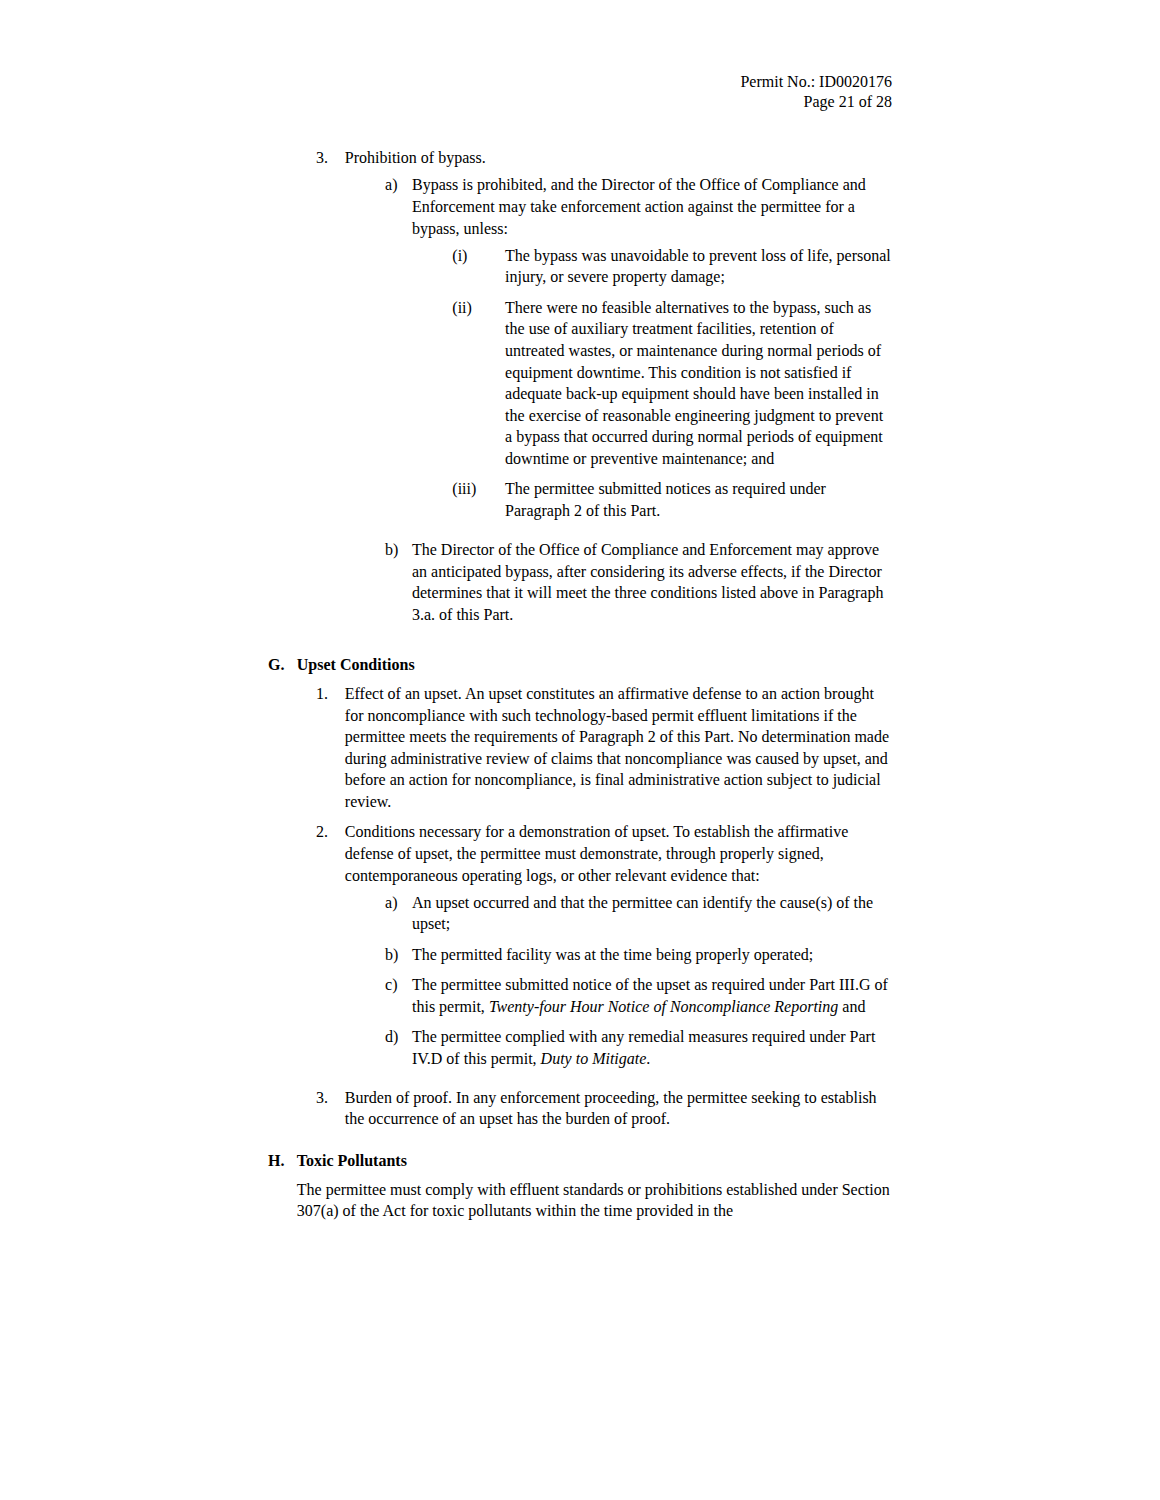Permit No.: ID0020176
Page 21 of 28
3.
Prohibition of bypass.
a)
Bypass is prohibited, and the Director of the Office of Compliance and Enforcement may take enforcement action against the permittee for a bypass, unless:
(i)
The bypass was unavoidable to prevent loss of life, personal injury, or severe property damage;
(ii)
There were no feasible alternatives to the bypass, such as the use of auxiliary treatment facilities, retention of untreated wastes, or maintenance during normal periods of equipment downtime. This condition is not satisfied if adequate back-up equipment should have been installed in the exercise of reasonable engineering judgment to prevent a bypass that occurred during normal periods of equipment downtime or preventive maintenance; and
(iii)
The permittee submitted notices as required under Paragraph 2 of this Part.
b)
The Director of the Office of Compliance and Enforcement may approve an anticipated bypass, after considering its adverse effects, if the Director determines that it will meet the three conditions listed above in Paragraph 3.a. of this Part.
G. Upset Conditions
1.
Effect of an upset. An upset constitutes an affirmative defense to an action brought for noncompliance with such technology-based permit effluent limitations if the permittee meets the requirements of Paragraph 2 of this Part. No determination made during administrative review of claims that noncompliance was caused by upset, and before an action for noncompliance, is final administrative action subject to judicial review.
2.
Conditions necessary for a demonstration of upset. To establish the affirmative defense of upset, the permittee must demonstrate, through properly signed, contemporaneous operating logs, or other relevant evidence that:
a)
An upset occurred and that the permittee can identify the cause(s) of the upset;
b)
The permitted facility was at the time being properly operated;
c)
The permittee submitted notice of the upset as required under Part III.G of this permit, Twenty-four Hour Notice of Noncompliance Reporting and
d)
The permittee complied with any remedial measures required under Part IV.D of this permit, Duty to Mitigate.
3.
Burden of proof. In any enforcement proceeding, the permittee seeking to establish the occurrence of an upset has the burden of proof.
H. Toxic Pollutants
The permittee must comply with effluent standards or prohibitions established under Section 307(a) of the Act for toxic pollutants within the time provided in the